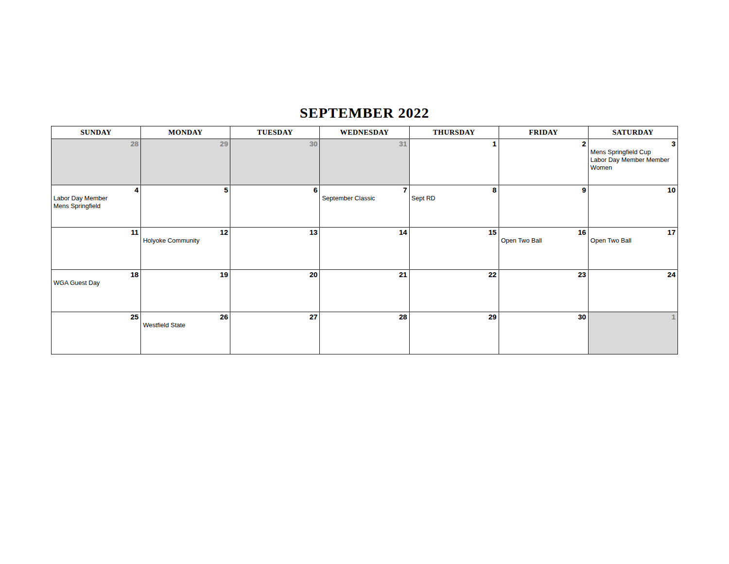SEPTEMBER 2022
| SUNDAY | MONDAY | TUESDAY | WEDNESDAY | THURSDAY | FRIDAY | SATURDAY |
| --- | --- | --- | --- | --- | --- | --- |
| 28 | 29 | 30 | 31 | 1 | 2 | 3 Mens Springfield Cup Labor Day Member Member Women |
| 4 Labor Day Member Mens Springfield | 5 | 6 | 7 September Classic | 8 Sept RD | 9 | 10 |
| 11 | 12 Holyoke Community | 13 | 14 | 15 | 16 Open Two Ball | 17 Open Two Ball |
| 18 WGA Guest Day | 19 | 20 | 21 | 22 | 23 | 24 |
| 25 | 26 Westfield State | 27 | 28 | 29 | 30 | 1 |